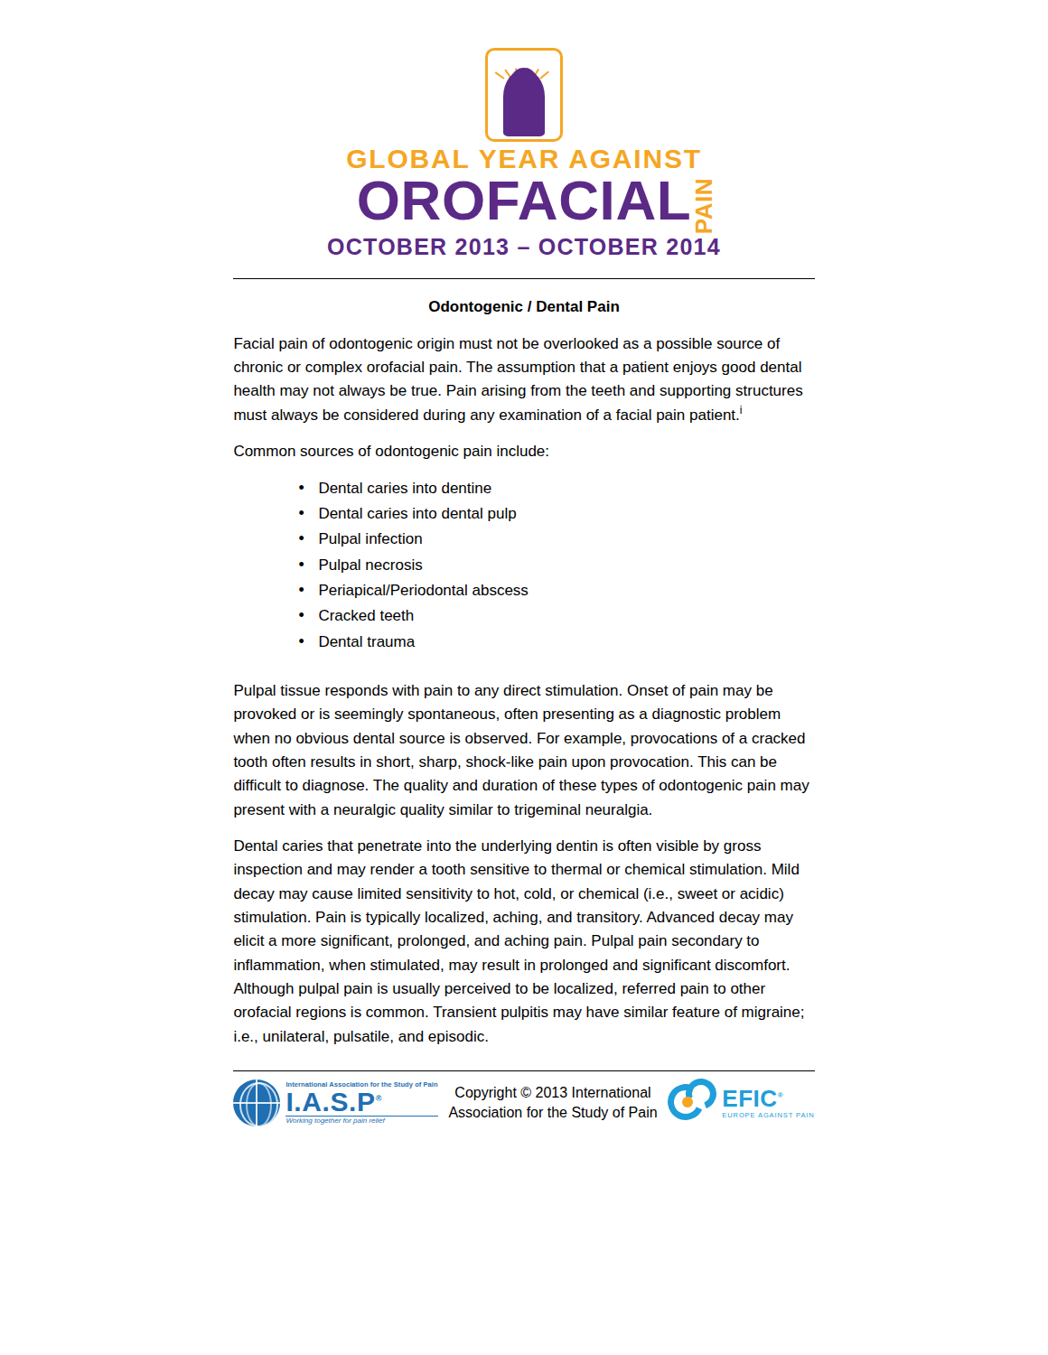GLOBAL YEAR AGAINST
OROFACIALPAIN
OCTOBER 2013 – OCTOBER 2014
Odontogenic / Dental Pain
Facial pain of odontogenic origin must not be overlooked as a possible source of chronic or complex orofacial pain. The assumption that a patient enjoys good dental health may not always be true. Pain arising from the teeth and supporting structures must always be considered during any examination of a facial pain patient.i
Common sources of odontogenic pain include:
Dental caries into dentine
Dental caries into dental pulp
Pulpal infection
Pulpal necrosis
Periapical/Periodontal abscess
Cracked teeth
Dental trauma
Pulpal tissue responds with pain to any direct stimulation. Onset of pain may be provoked or is seemingly spontaneous, often presenting as a diagnostic problem when no obvious dental source is observed. For example, provocations of a cracked tooth often results in short, sharp, shock-like pain upon provocation. This can be difficult to diagnose. The quality and duration of these types of odontogenic pain may present with a neuralgic quality similar to trigeminal neuralgia.
Dental caries that penetrate into the underlying dentin is often visible by gross inspection and may render a tooth sensitive to thermal or chemical stimulation. Mild decay may cause limited sensitivity to hot, cold, or chemical (i.e., sweet or acidic) stimulation. Pain is typically localized, aching, and transitory. Advanced decay may elicit a more significant, prolonged, and aching pain. Pulpal pain secondary to inflammation, when stimulated, may result in prolonged and significant discomfort. Although pulpal pain is usually perceived to be localized, referred pain to other orofacial regions is common. Transient pulpitis may have similar feature of migraine; i.e., unilateral, pulsatile, and episodic.
International Association for the Study of Pain
I.A.S.P®
Working together for pain relief
Copyright © 2013 International
Association for the Study of Pain
EFIC®
EUROPE AGAINST PAIN